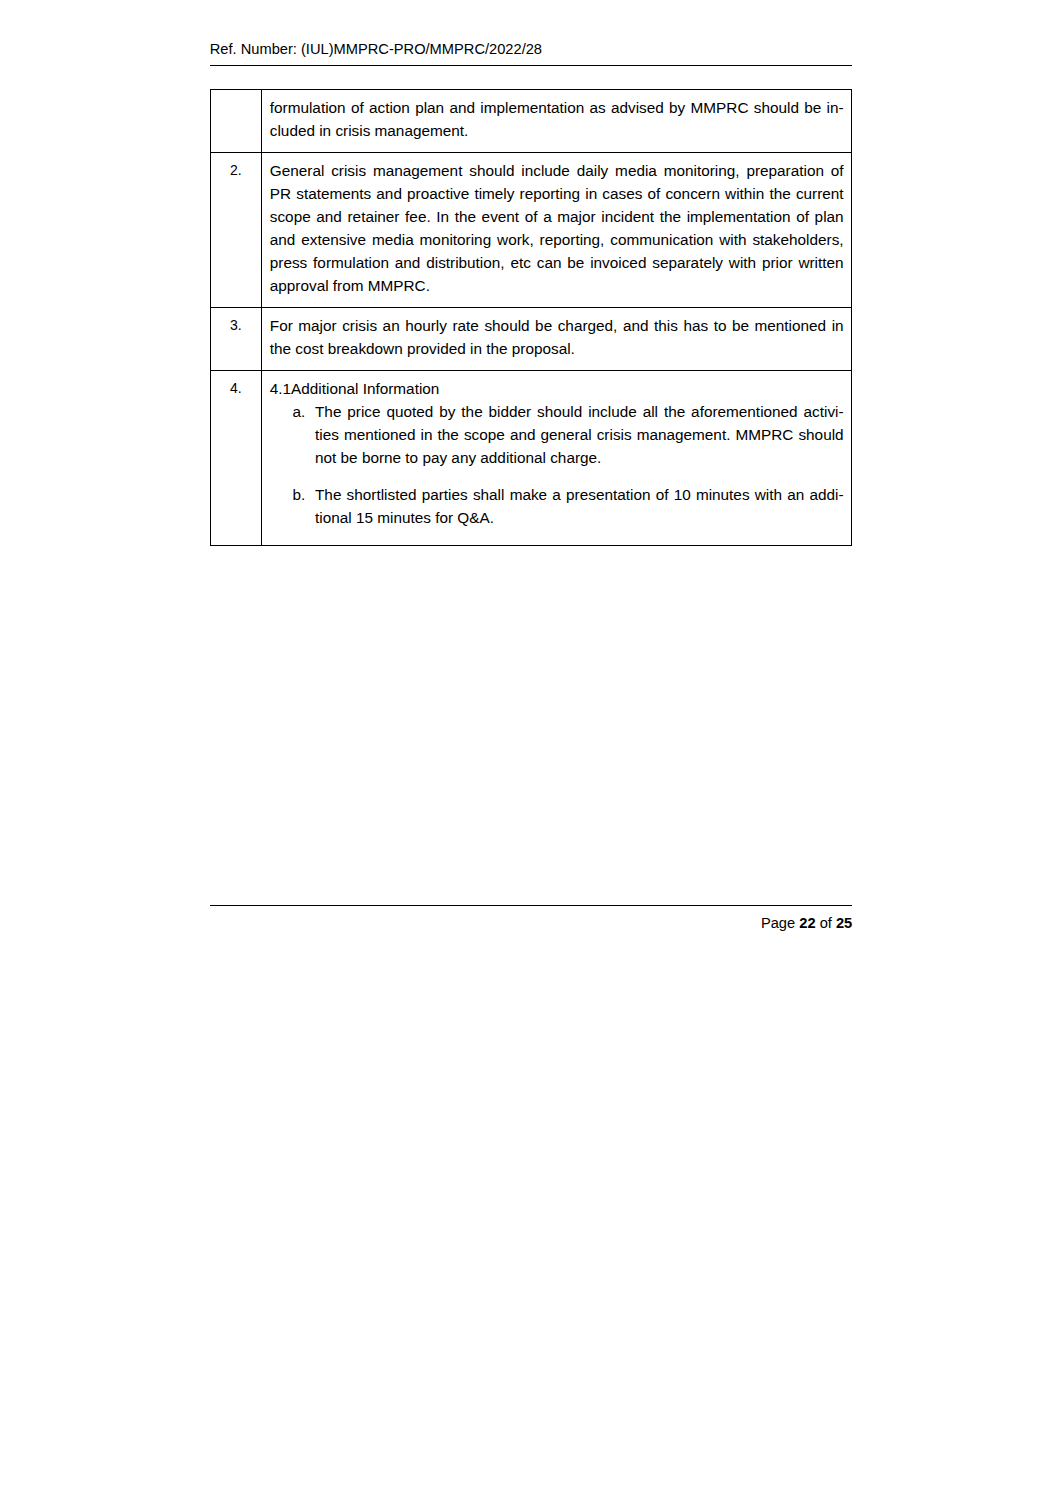Ref. Number: (IUL)MMPRC-PRO/MMPRC/2022/28
| | formulation of action plan and implementation as advised by MMPRC should be included in crisis management. |
| 2. | General crisis management should include daily media monitoring, preparation of PR statements and proactive timely reporting in cases of concern within the current scope and retainer fee. In the event of a major incident the implementation of plan and extensive media monitoring work, reporting, communication with stakeholders, press formulation and distribution, etc can be invoiced separately with prior written approval from MMPRC. |
| 3. | For major crisis an hourly rate should be charged, and this has to be mentioned in the cost breakdown provided in the proposal. |
| 4. | 4.1Additional Information The price quoted by the bidder should include all the aforementioned activities mentioned in the scope and general crisis management. MMPRC should not be borne to pay any additional charge. The shortlisted parties shall make a presentation of 10 minutes with an additional 15 minutes for Q&A. |
Page 22 of 25